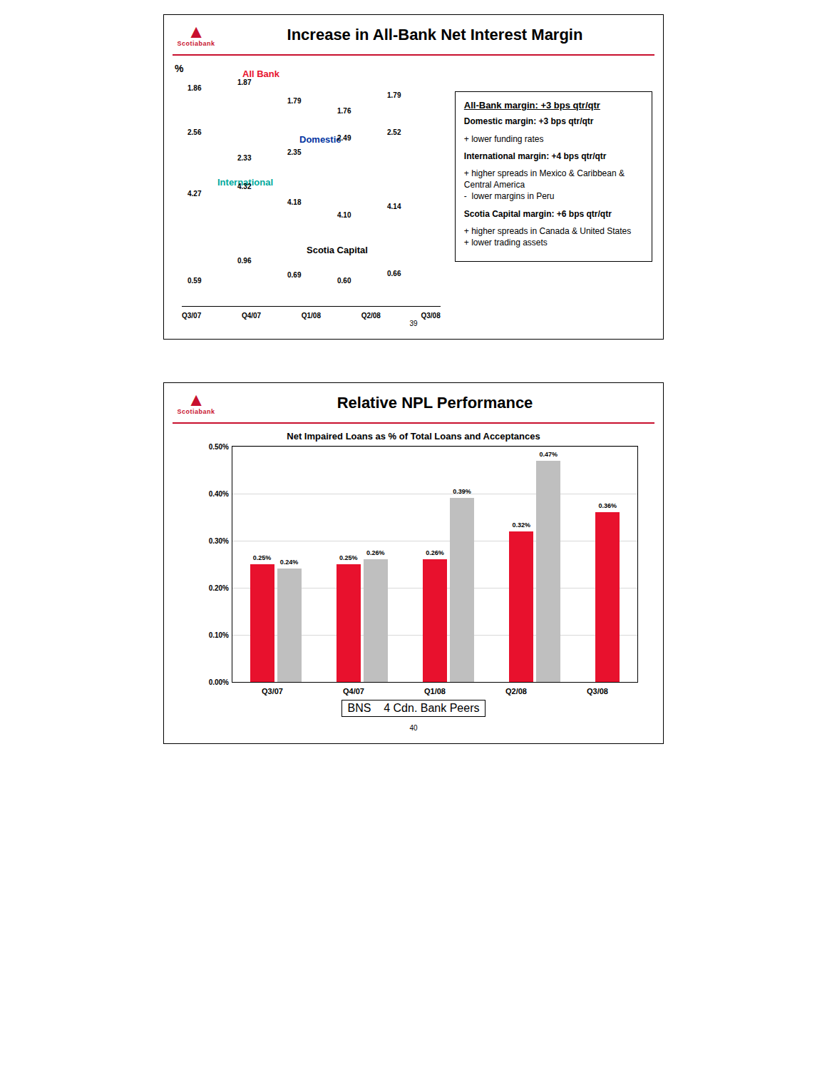▲ Scotiabank
Increase in All-Bank Net Interest Margin
%
All Bank
Domestic
International
Scotia Capital
1.86
1.87
1.79
1.76
1.79
2.56
2.33
2.35
2.49
2.52
4.27
4.32
4.18
4.10
4.14
0.59
0.96
0.69
0.60
0.66
Q3/07 Q4/07 Q1/08 Q2/08 Q3/08
All-Bank margin: +3 bps qtr/qtr
Domestic margin: +3 bps qtr/qtr
+ lower funding rates
International margin: +4 bps qtr/qtr
+ higher spreads in Mexico & Caribbean & Central America
- lower margins in Peru
Scotia Capital margin: +6 bps qtr/qtr
+ higher spreads in Canada & United States
+ lower trading assets
39
▲ Scotiabank
Relative NPL Performance
Net Impaired Loans as % of Total Loans and Acceptances
0.50%
0.40%
0.30%
0.20%
0.10%
0.00%
0.25%
0.24%
0.25%
0.26%
0.26%
0.39%
0.32%
0.47%
0.36%
Q3/07 Q4/07 Q1/08 Q2/08 Q3/08
BNS 4 Cdn. Bank Peers
40